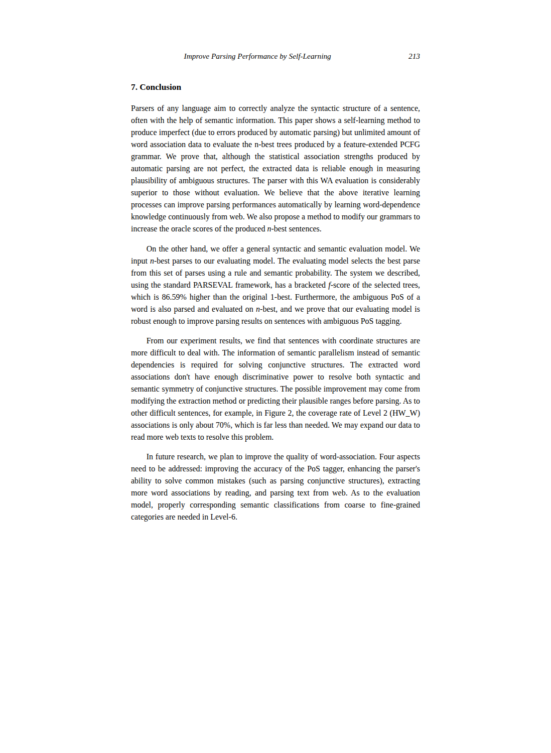Improve Parsing Performance by Self-Learning 213
7. Conclusion
Parsers of any language aim to correctly analyze the syntactic structure of a sentence, often with the help of semantic information. This paper shows a self-learning method to produce imperfect (due to errors produced by automatic parsing) but unlimited amount of word association data to evaluate the n-best trees produced by a feature-extended PCFG grammar. We prove that, although the statistical association strengths produced by automatic parsing are not perfect, the extracted data is reliable enough in measuring plausibility of ambiguous structures. The parser with this WA evaluation is considerably superior to those without evaluation. We believe that the above iterative learning processes can improve parsing performances automatically by learning word-dependence knowledge continuously from web. We also propose a method to modify our grammars to increase the oracle scores of the produced n-best sentences.
On the other hand, we offer a general syntactic and semantic evaluation model. We input n-best parses to our evaluating model. The evaluating model selects the best parse from this set of parses using a rule and semantic probability. The system we described, using the standard PARSEVAL framework, has a bracketed f-score of the selected trees, which is 86.59% higher than the original 1-best. Furthermore, the ambiguous PoS of a word is also parsed and evaluated on n-best, and we prove that our evaluating model is robust enough to improve parsing results on sentences with ambiguous PoS tagging.
From our experiment results, we find that sentences with coordinate structures are more difficult to deal with. The information of semantic parallelism instead of semantic dependencies is required for solving conjunctive structures. The extracted word associations don't have enough discriminative power to resolve both syntactic and semantic symmetry of conjunctive structures. The possible improvement may come from modifying the extraction method or predicting their plausible ranges before parsing. As to other difficult sentences, for example, in Figure 2, the coverage rate of Level 2 (HW_W) associations is only about 70%, which is far less than needed. We may expand our data to read more web texts to resolve this problem.
In future research, we plan to improve the quality of word-association. Four aspects need to be addressed: improving the accuracy of the PoS tagger, enhancing the parser's ability to solve common mistakes (such as parsing conjunctive structures), extracting more word associations by reading, and parsing text from web. As to the evaluation model, properly corresponding semantic classifications from coarse to fine-grained categories are needed in Level-6.